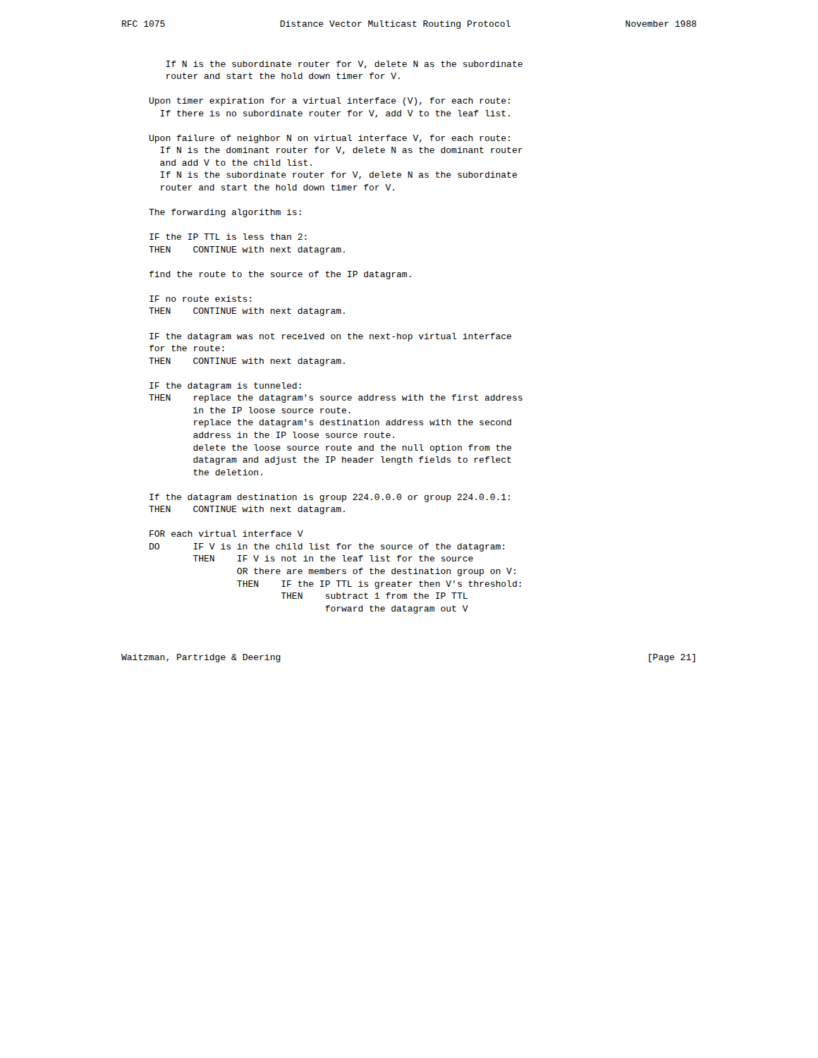RFC 1075 Distance Vector Multicast Routing Protocol November 1988
   If N is the subordinate router for V, delete N as the subordinate
   router and start the hold down timer for V.
Upon timer expiration for a virtual interface (V), for each route:
  If there is no subordinate router for V, add V to the leaf list.
Upon failure of neighbor N on virtual interface V, for each route:
  If N is the dominant router for V, delete N as the dominant router
  and add V to the child list.
  If N is the subordinate router for V, delete N as the subordinate
  router and start the hold down timer for V.
The forwarding algorithm is:
IF the IP TTL is less than 2:
THEN    CONTINUE with next datagram.
find the route to the source of the IP datagram.
IF no route exists:
THEN    CONTINUE with next datagram.
IF the datagram was not received on the next-hop virtual interface
for the route:
THEN    CONTINUE with next datagram.
IF the datagram is tunneled:
THEN    replace the datagram's source address with the first address
        in the IP loose source route.
        replace the datagram's destination address with the second
        address in the IP loose source route.
        delete the loose source route and the null option from the
        datagram and adjust the IP header length fields to reflect
        the deletion.
If the datagram destination is group 224.0.0.0 or group 224.0.0.1:
THEN    CONTINUE with next datagram.
FOR each virtual interface V
DO      IF V is in the child list for the source of the datagram:
        THEN    IF V is not in the leaf list for the source
                OR there are members of the destination group on V:
                THEN    IF the IP TTL is greater then V's threshold:
                        THEN    subtract 1 from the IP TTL
                                forward the datagram out V
Waitzman, Partridge & Deering [Page 21]